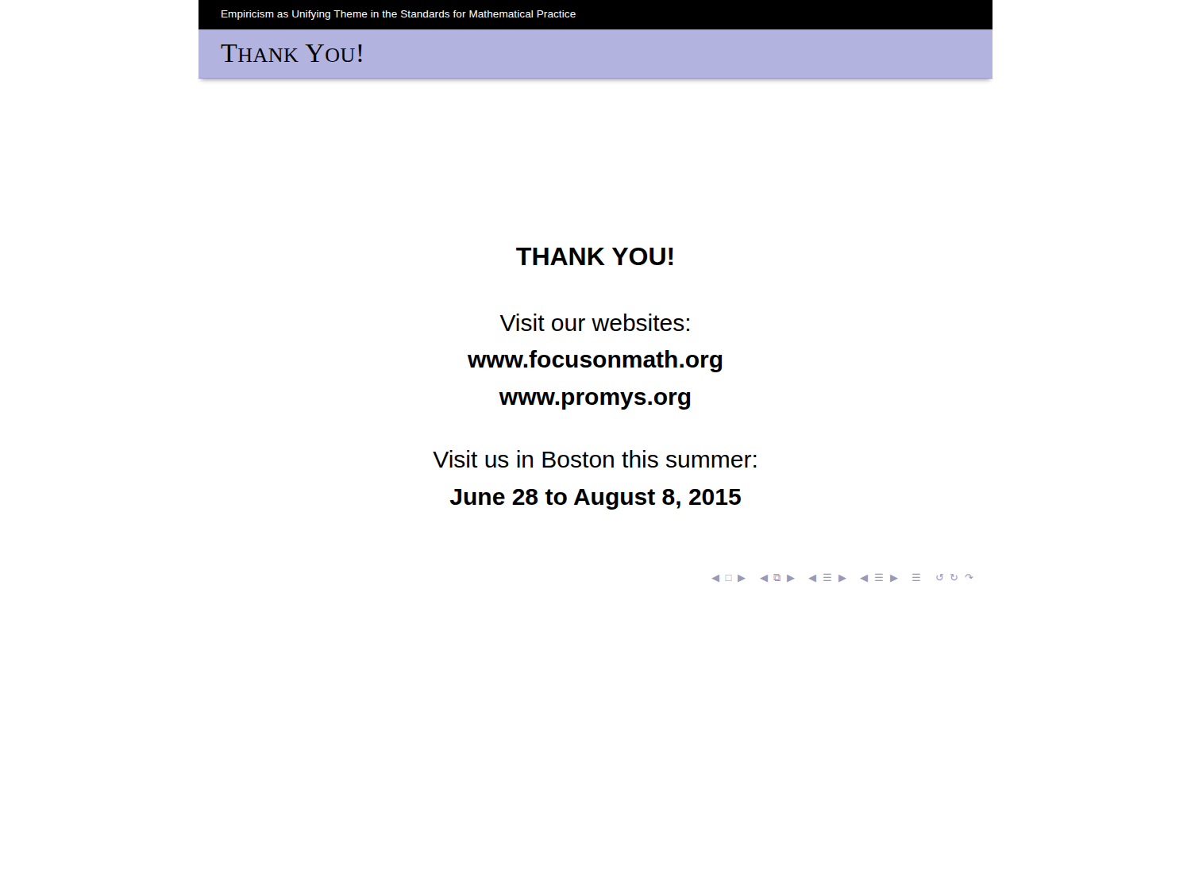Empiricism as Unifying Theme in the Standards for Mathematical Practice
THANK YOU!
THANK YOU!
Visit our websites:
www.focusonmath.org
www.promys.org
Visit us in Boston this summer:
June 28 to August 8, 2015
◀ □ ▶ ◀ ⧉ ▶ ◀ ☰ ▶ ◀ ☰ ▶ ☰ ↺ ↻ ↷